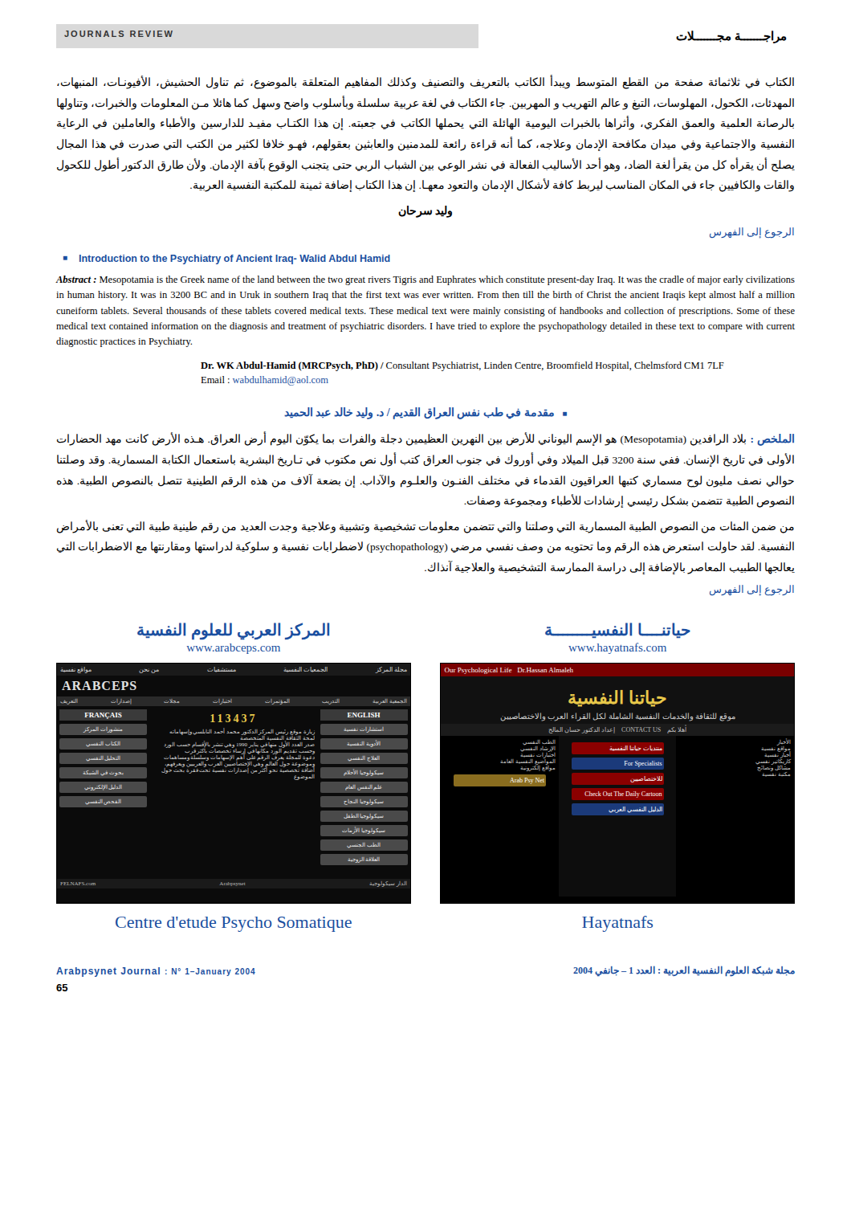Journals Review
مراجـــــــة مجـــــــلات
الكتاب في ثلاثمائة صفحة من القطع المتوسط ويبدأ الكاتب بالتعريف والتصنيف وكذلك المفاهيم المتعلقة بالموضوع، ثم تناول الحشيش، الأفيونـات، المنبهات، المهدئات، الكحول، المهلوسات، التبغ و عالم التهريب و المهربين. جاء الكتاب في لغة عربية سلسلة وبأسلوب واضح وسهل كما هائلا مـن المعلومات والخبرات، وتناولها بالرصانة العلمية والعمق الفكري، وأثراها بالخبرات اليومية الهائلة التي يحملها الكاتب في جعبته. إن هذا الكتـاب مفيـد للدارسين والأطباء والعاملين في الرعاية النفسية والاجتماعية وفي ميدان مكافحة الإدمان وعلاجه، كما أنه قراءة رائعة للمدمنين والعابثين بعقولهم، فهـو خلافا لكثير من الكتب التي صدرت في هذا المجال يصلح أن يقرأه كل من يقرأ لغة الضاد، وهو أحد الأساليب الفعالة في نشر الوعي بين الشباب الربي حتى يتجنب الوقوع بآفة الإدمان. ولأن طارق الدكتور أطول للكحول والقات والكافيين جاء في المكان المناسب ليربط كافة لأشكال الإدمان والتعود معهـا. إن هذا الكتاب إضافة ثمينة للمكتبة النفسية العربية.
وليد سرحان
الرجوع إلى الفهرس
Introduction to the Psychiatry of Ancient Iraq- Walid Abdul Hamid
Abstract : Mesopotamia is the Greek name of the land between the two great rivers Tigris and Euphrates which constitute present-day Iraq. It was the cradle of major early civilizations in human history. It was in 3200 BC and in Uruk in southern Iraq that the first text was ever written. From then till the birth of Christ the ancient Iraqis kept almost half a million cuneiform tablets. Several thousands of these tablets covered medical texts. These medical text were mainly consisting of handbooks and collection of prescriptions. Some of these medical text contained information on the diagnosis and treatment of psychiatric disorders. I have tried to explore the psychopathology detailed in these text to compare with current diagnostic practices in Psychiatry.
Dr. WK Abdul-Hamid (MRCPsych, PhD) / Consultant Psychiatrist, Linden Centre, Broomfield Hospital, Chelmsford CM1 7LF
Email : wabdulhamid@aol.com
■ مقدمة في طب نفس العراق القديم / د. وليد خالد عبد الحميد
الملخص : بلاد الرافدين (Mesopotamia) هو الإسم اليوناني للأرض بين النهرين العظيمين دجلة والفرات بما يكوّن اليوم أرض العراق. هـذه الأرض كانت مهد الحضارات الأولى في تاريخ الإنسان. ففي سنة 3200 قبل الميلاد وفي أوروك في جنوب العراق كتب أول نص مكتوب في تـاريخ البشرية باستعمال الكتابة المسمارية. وقد وصلتنا حوالي نصف مليون لوح مسماري كتبها العراقيون القدماء في مختلف الفنـون والعلـوم والآداب. إن بضعة آلاف من هذه الرقم الطينية تتصل بالنصوص الطبية. هذه النصوص الطبية تتضمن بشكل رئيسي إرشادات للأطباء ومجموعة وصفات.
من ضمن المئات من النصوص الطبية المسمارية التي وصلتنا والتي تتضمن معلومات تشخيصية وتشبية وعلاجية وجدت العديد من رقم طينية طبية التي تعنى بالأمراض النفسية. لقد حاولت استعرض هذه الرقم وما تحتويه من وصف نفسي مرضي (psychopathology) لاضطرابات نفسية و سلوكية لدراستها ومقارنتها مع الاضطرابات التي يعالجها الطبيب المعاصر بالإضافة إلى دراسة الممارسة التشخيصية والعلاجية آنذاك.
الرجوع إلى الفهرس
المركز العربي للعلوم النفسية
www.arabceps.com
مجلة المركز الجمعيات النفسية مستشفيات من نحن مواقع نفسية
ARABCEPS
الجمعية العربية التدريب المؤتمرات اختبارات مجلات إصدارات التعريف
FRANÇAIS
منشورات المركز
الكتاب النفسي
التحليل النفسي
بحوث في الشبكة
الدليل الإلكتروني
الفحص النفسي
113437
زيارة موقع رئيس المركز الدكتور محمد أحمد النابلسي وإسهاماته
لمحة الثقافة النفسية المتخصصة
صدر العدد الأول منها في يناير 1990 وهي تنشر بالأقسام حسب الورد وحسب تقديم الورد مكانها في إرساء تخصصات بأكثر قرب
دعوة للمجلة يعرف الرقم على أهم الإسهامات وسلسلة ومساهمات وموضوعة حول العالم وهي الإختصاصيين العرب والعربيين ويعرفهم، أضافة تخصصية نحو أكثر من إصدارات نفسية تحت فقرة بحث حول الموضوع
ENGLISH
استشارات نفسية
الأدوية النفسية
العلاج النفسي
سيكولوجيا الأحلام
علم النفس العام
سيكولوجيا النجاح
سيكولوجيا الطفل
سيكولوجيا الأزمات
الطب الجنسي
العلاقة الزوجية
FELNAFS.com Arabpsynet الدار سيكولوجية
Centre d'etude Psycho Somatique
حياتنــــا النفسيــــــــة
www.hayatnafs.com
Our Psychological Life Dr.Hassan Almaleh
حياتنا النفسية موقع للثقافة والخدمات النفسية الشاملة لكل القراء العرب والاختصاصيين
أهلا بكم CONTACT US إعداد الدكتور حسان المالح
الطب النفسي
الإرشاد النفسي
اختبارات نفسية
المواضيع النفسية العامة
مواقع إلكترونية
Arab Psy Net
منتديات حياتنا النفسية
For Specialists
للاختصاصيين
Check Out The Daily Cartoon
الدليل النفسي العربي
الأخبار
مواقع نفسية
أخبار نفسية
كاريكاتير نفسي
مشاكل ونصائح
مكتبة نفسية
Hayatnafs
Arabpsynet Journal : N° 1–January 2004
مجلة شبكة العلوم النفسية العربية : العدد 1 – جانفي 2004
65